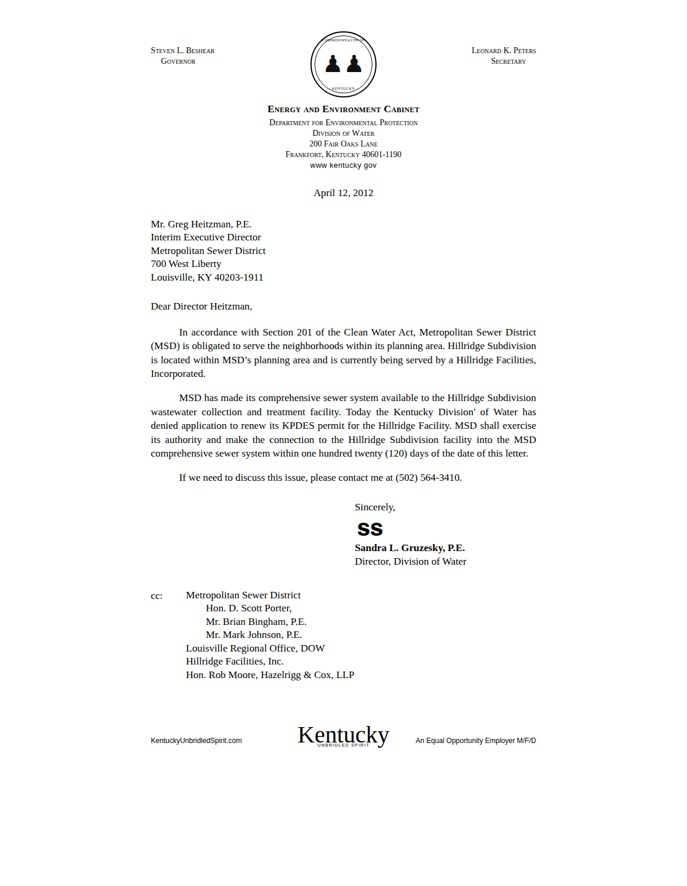Commonwealth of
♟♟
Kentucky
Steven L. Beshear
Governor
Energy and Environment Cabinet
Department for Environmental Protection
Division of Water
200 Fair Oaks Lane
Frankfort, Kentucky 40601-1190
www kentucky gov
Leonard K. Peters
Secretary
April 12, 2012
Mr. Greg Heitzman, P.E.
Interim Executive Director
Metropolitan Sewer District
700 West Liberty
Louisville, KY 40203-1911
Dear Director Heitzman,
In accordance with Section 201 of the Clean Water Act, Metropolitan Sewer District (MSD) is obligated to serve the neighborhoods within its planning area. Hillridge Subdivision is located within MSD’s planning area and is currently being served by a Hillridge Facilities, Incorporated.
MSD has made its comprehensive sewer system available to the Hillridge Subdivision wastewater collection and treatment facility. Today the Kentucky Division' of Water has denied application to renew its KPDES permit for the Hillridge Facility. MSD shall exercise its authority and make the connection to the Hillridge Subdivision facility into the MSD comprehensive sewer system within one hundred twenty (120) days of the date of this letter.
If we need to discuss this issue, please contact me at (502) 564-3410.
Sincerely,
 𝐬𝐬 
Sandra L. Gruzesky, P.E.
Director, Division of Water
cc:
Metropolitan Sewer District
Hon. D. Scott Porter,
Mr. Brian Bingham, P.E.
Mr. Mark Johnson, P.E.
Louisville Regional Office, DOW
Hillridge Facilities, Inc.
Hon. Rob Moore, Hazelrigg & Cox, LLP
KentuckyUnbridledSpirit.com
Kentucky Unbridled Spirit
An Equal Opportunity Employer M/F/D